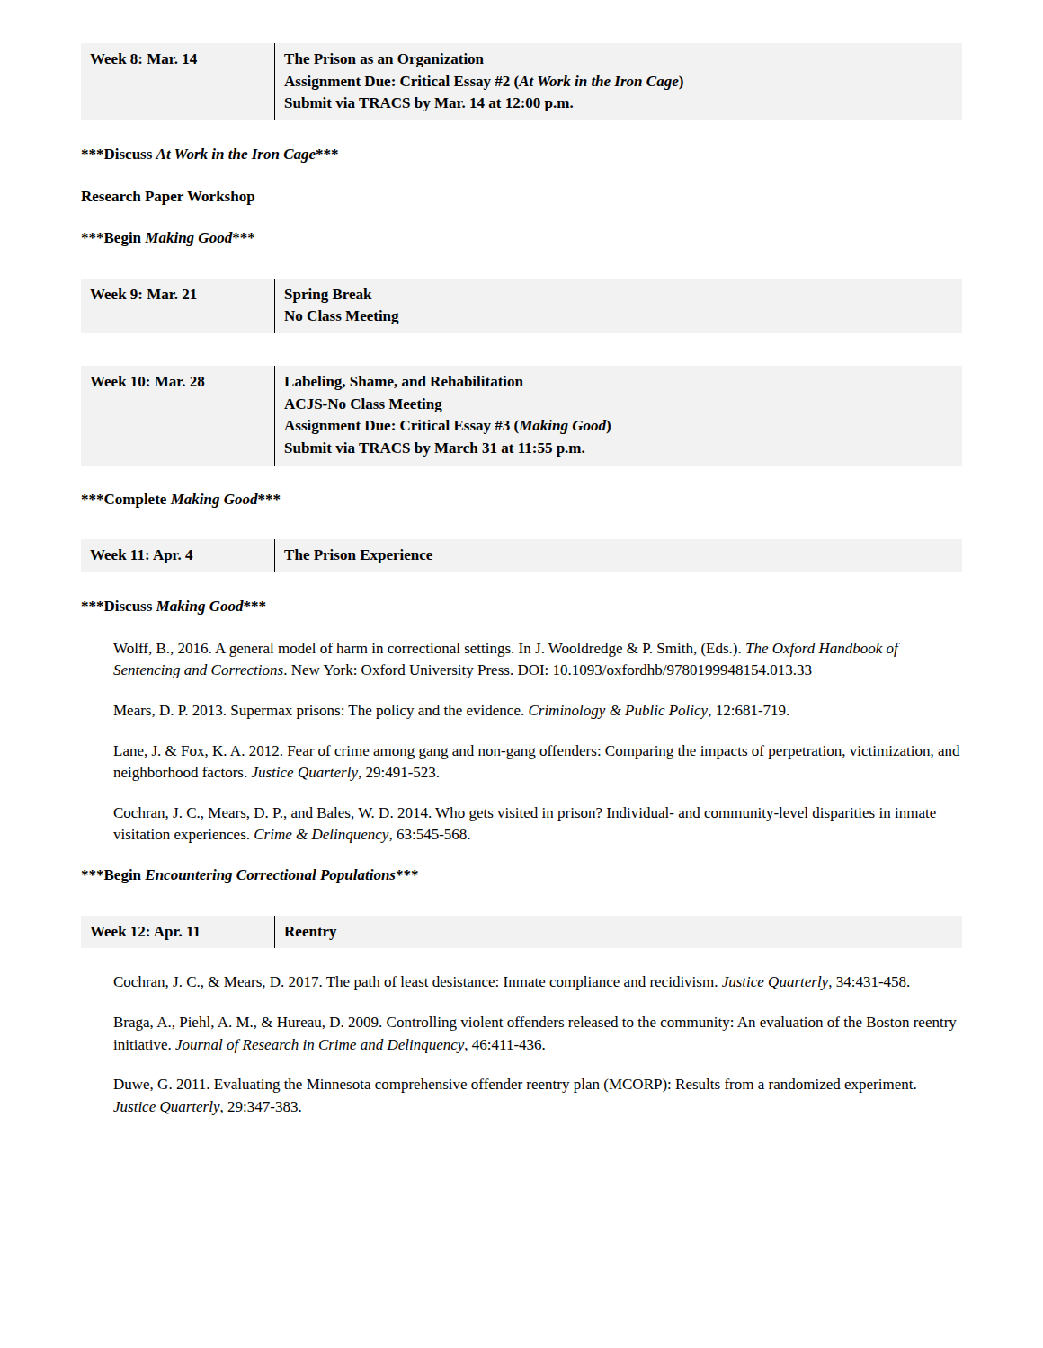| Week 8: Mar. 14 | The Prison as an Organization Assignment Due: Critical Essay #2 ( At Work in the Iron Cage ) Submit via TRACS by Mar. 14 at 12:00 p.m. |
***Discuss At Work in the Iron Cage***
Research Paper Workshop
***Begin Making Good***
| Week 9: Mar. 21 | Spring Break No Class Meeting |
| Week 10: Mar. 28 | Labeling, Shame, and Rehabilitation ACJS-No Class Meeting Assignment Due: Critical Essay #3 ( Making Good ) Submit via TRACS by March 31 at 11:55 p.m. |
***Complete Making Good***
| Week 11: Apr. 4 | The Prison Experience |
***Discuss Making Good***
Wolff, B., 2016. A general model of harm in correctional settings. In J. Wooldredge & P. Smith, (Eds.). The Oxford Handbook of Sentencing and Corrections. New York: Oxford University Press. DOI: 10.1093/oxfordhb/9780199948154.013.33
Mears, D. P. 2013. Supermax prisons: The policy and the evidence. Criminology & Public Policy, 12:681-719.
Lane, J. & Fox, K. A. 2012. Fear of crime among gang and non-gang offenders: Comparing the impacts of perpetration, victimization, and neighborhood factors. Justice Quarterly, 29:491-523.
Cochran, J. C., Mears, D. P., and Bales, W. D. 2014. Who gets visited in prison? Individual- and community-level disparities in inmate visitation experiences. Crime & Delinquency, 63:545-568.
***Begin Encountering Correctional Populations***
| Week 12: Apr. 11 | Reentry |
Cochran, J. C., & Mears, D. 2017. The path of least desistance: Inmate compliance and recidivism. Justice Quarterly, 34:431-458.
Braga, A., Piehl, A. M., & Hureau, D. 2009. Controlling violent offenders released to the community: An evaluation of the Boston reentry initiative. Journal of Research in Crime and Delinquency, 46:411-436.
Duwe, G. 2011. Evaluating the Minnesota comprehensive offender reentry plan (MCORP): Results from a randomized experiment. Justice Quarterly, 29:347-383.